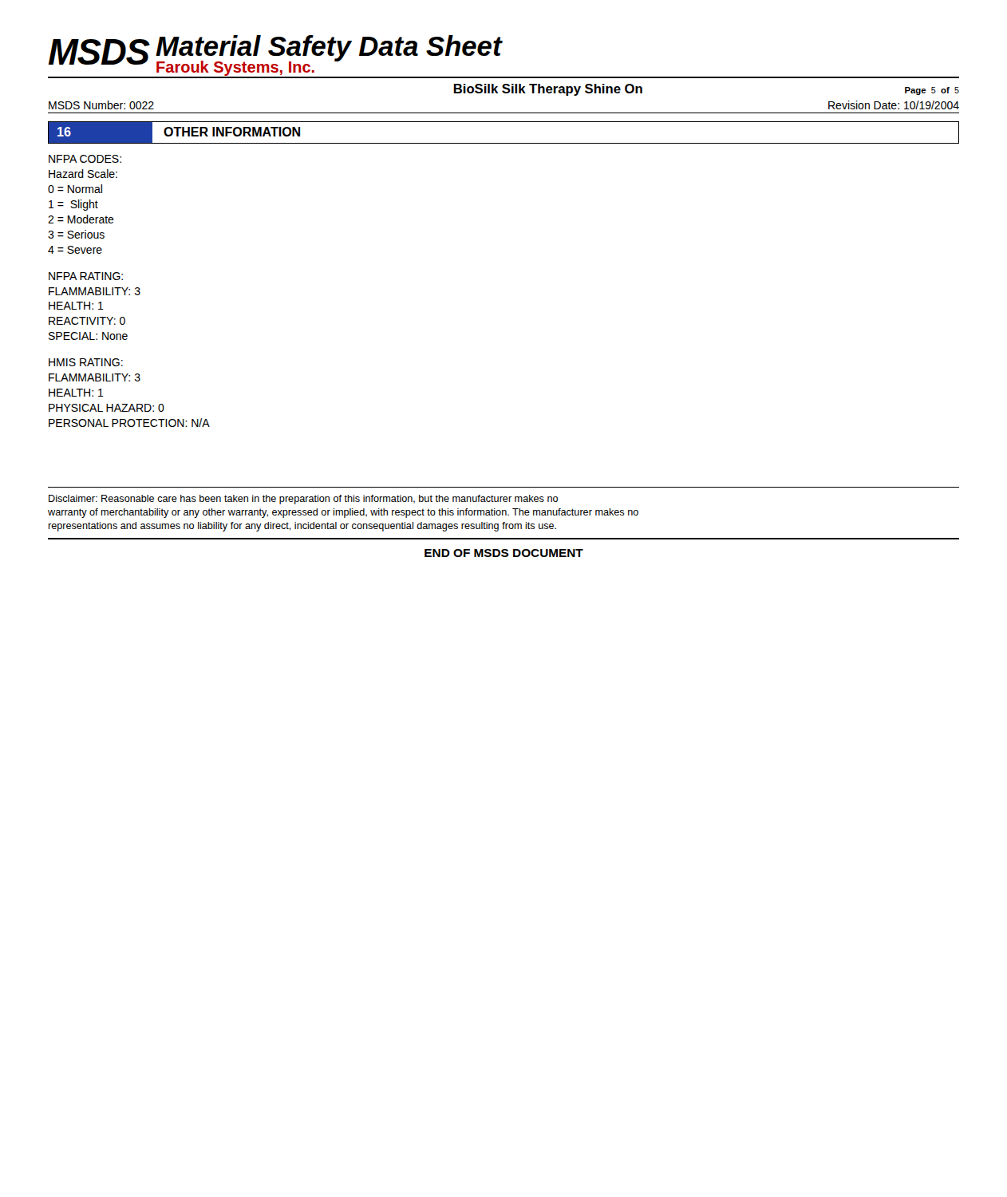MSDS
Material Safety Data Sheet
Farouk Systems, Inc.
BioSilk Silk Therapy Shine On
Page 5 of 5
MSDS Number: 0022
Revision Date: 10/19/2004
16
OTHER INFORMATION
NFPA CODES:
Hazard Scale:
0 = Normal
1 = Slight
2 = Moderate
3 = Serious
4 = Severe
NFPA RATING:
FLAMMABILITY: 3
HEALTH: 1
REACTIVITY: 0
SPECIAL: None
HMIS RATING:
FLAMMABILITY: 3
HEALTH: 1
PHYSICAL HAZARD: 0
PERSONAL PROTECTION: N/A
Disclaimer: Reasonable care has been taken in the preparation of this information, but the manufacturer makes no
warranty of merchantability or any other warranty, expressed or implied, with respect to this information. The manufacturer makes no
representations and assumes no liability for any direct, incidental or consequential damages resulting from its use.
END OF MSDS DOCUMENT